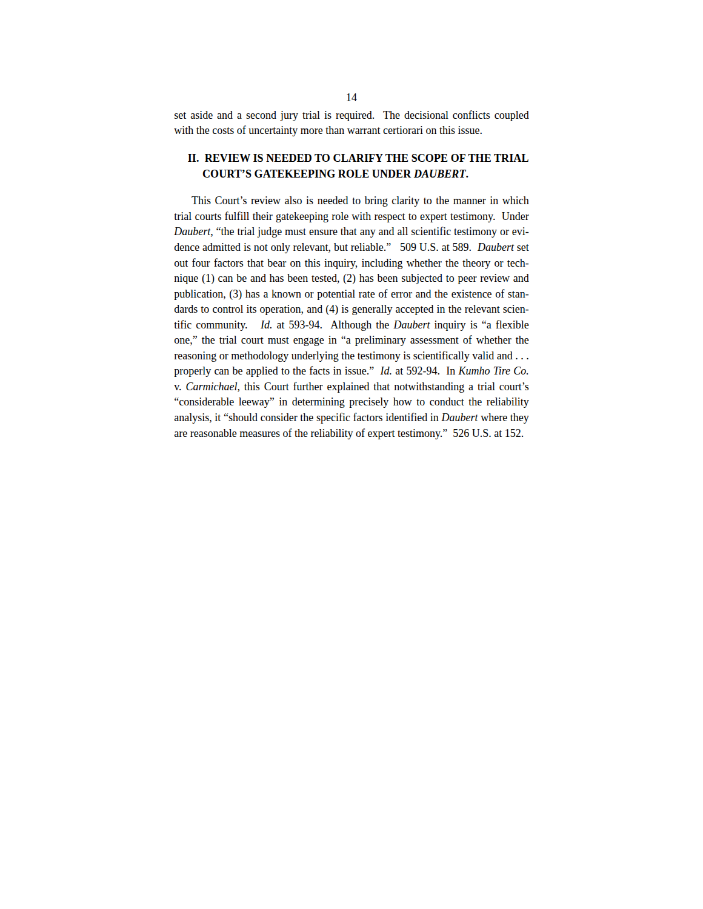14
set aside and a second jury trial is required. The decisional conflicts coupled with the costs of uncertainty more than warrant certiorari on this issue.
II. Review is needed to clarify the scope of the trial court’s gatekeeping role under Daubert.
This Court’s review also is needed to bring clarity to the manner in which trial courts fulfill their gatekeeping role with respect to expert testimony. Under Daubert, “the trial judge must ensure that any and all scientific testimony or evidence admitted is not only relevant, but reliable.” 509 U.S. at 589. Daubert set out four factors that bear on this inquiry, including whether the theory or technique (1) can be and has been tested, (2) has been subjected to peer review and publication, (3) has a known or potential rate of error and the existence of standards to control its operation, and (4) is generally accepted in the relevant scientific community. Id. at 593-94. Although the Daubert inquiry is “a flexible one,” the trial court must engage in “a preliminary assessment of whether the reasoning or methodology underlying the testimony is scientifically valid and . . . properly can be applied to the facts in issue.” Id. at 592-94. In Kumho Tire Co. v. Carmichael, this Court further explained that notwithstanding a trial court’s “considerable leeway” in determining precisely how to conduct the reliability analysis, it “should consider the specific factors identified in Daubert where they are reasonable measures of the reliability of expert testimony.” 526 U.S. at 152.